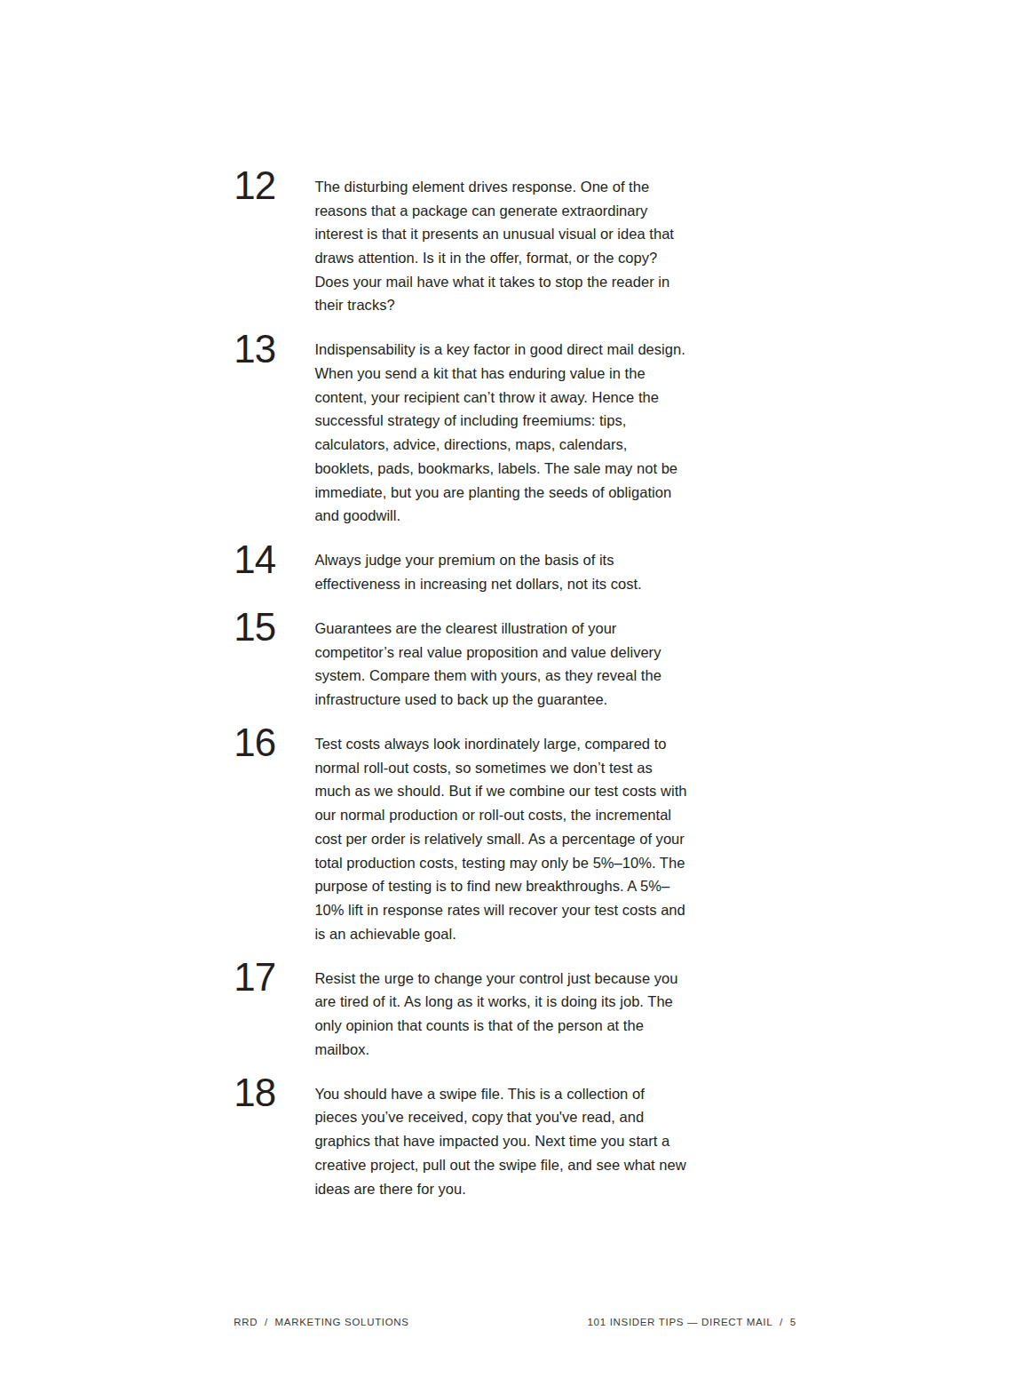The disturbing element drives response. One of the reasons that a package can generate extraordinary interest is that it presents an unusual visual or idea that draws attention. Is it in the offer, format, or the copy? Does your mail have what it takes to stop the reader in their tracks?
Indispensability is a key factor in good direct mail design. When you send a kit that has enduring value in the content, your recipient can’t throw it away. Hence the successful strategy of including freemiums: tips, calculators, advice, directions, maps, calendars, booklets, pads, bookmarks, labels. The sale may not be immediate, but you are planting the seeds of obligation and goodwill.
Always judge your premium on the basis of its effectiveness in increasing net dollars, not its cost.
Guarantees are the clearest illustration of your competitor’s real value proposition and value delivery system. Compare them with yours, as they reveal the infrastructure used to back up the guarantee.
Test costs always look inordinately large, compared to normal roll-out costs, so sometimes we don’t test as much as we should. But if we combine our test costs with our normal production or roll-out costs, the incremental cost per order is relatively small. As a percentage of your total production costs, testing may only be 5%–10%. The purpose of testing is to find new breakthroughs. A 5%–10% lift in response rates will recover your test costs and is an achievable goal.
Resist the urge to change your control just because you are tired of it. As long as it works, it is doing its job. The only opinion that counts is that of the person at the mailbox.
You should have a swipe file. This is a collection of pieces you’ve received, copy that you've read, and graphics that have impacted you. Next time you start a creative project, pull out the swipe file, and see what new ideas are there for you.
RRD / Marketing Solutions
101 Insider Tips — Direct Mail / 5